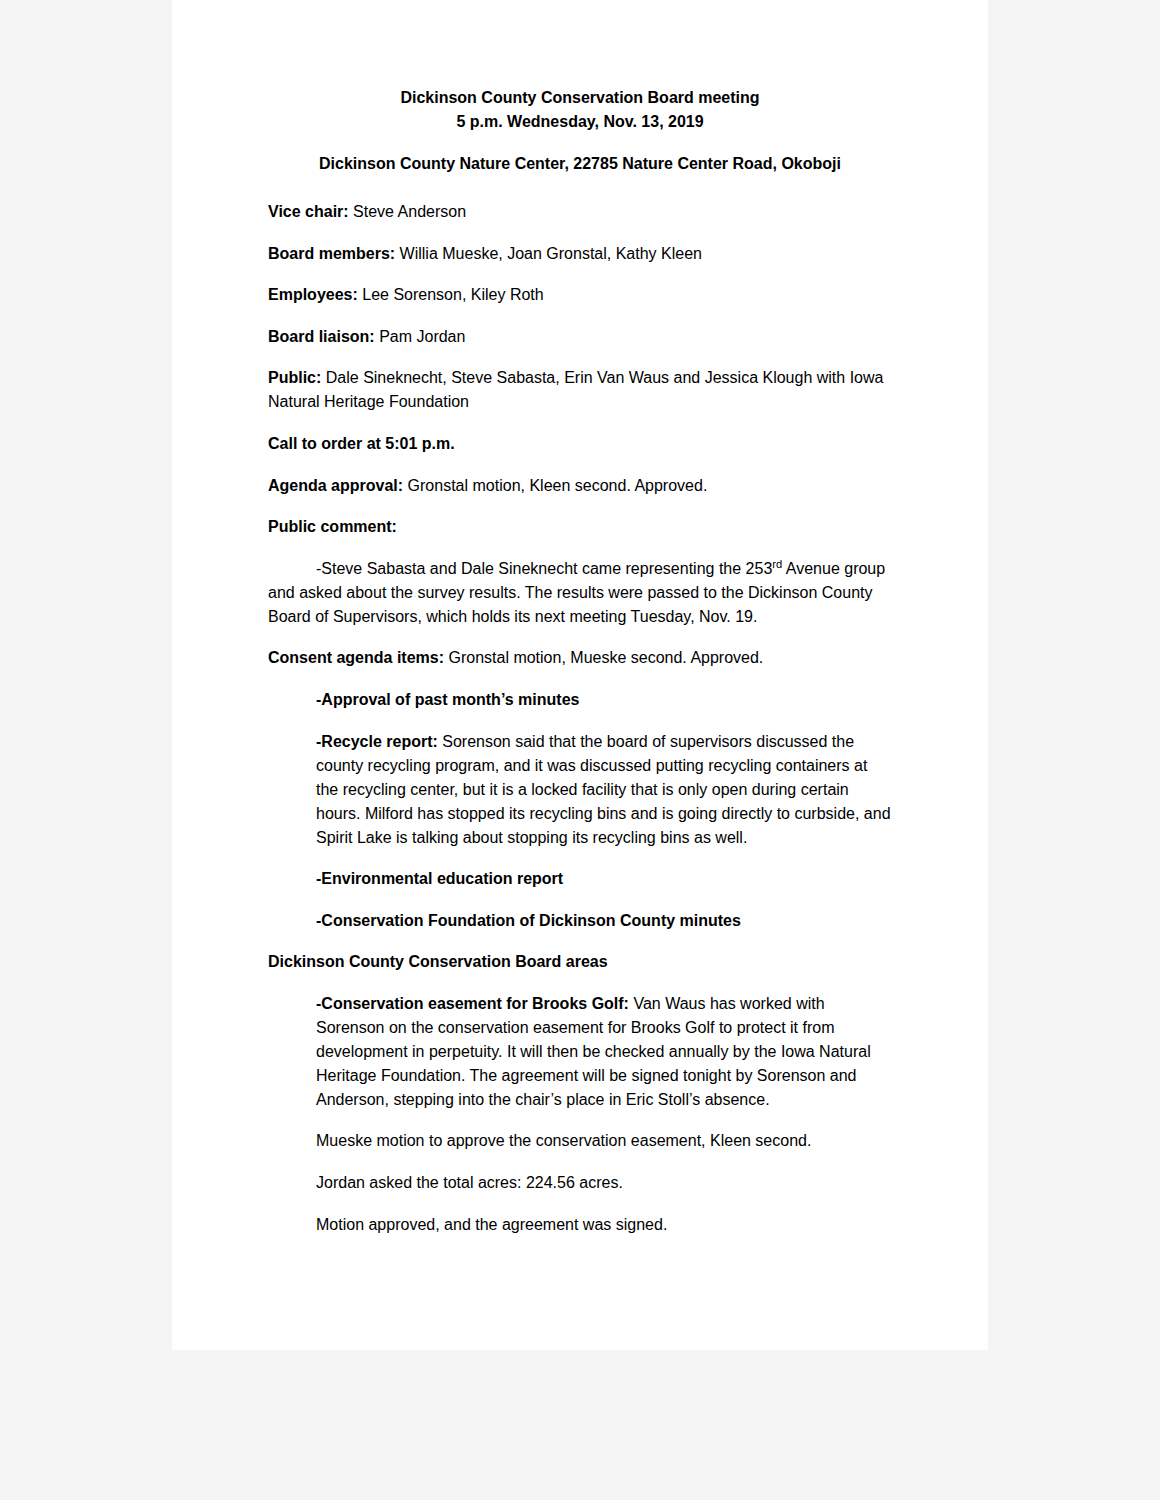Dickinson County Conservation Board meeting
5 p.m. Wednesday, Nov. 13, 2019
Dickinson County Nature Center, 22785 Nature Center Road, Okoboji
Vice chair: Steve Anderson
Board members: Willia Mueske, Joan Gronstal, Kathy Kleen
Employees: Lee Sorenson, Kiley Roth
Board liaison: Pam Jordan
Public: Dale Sineknecht, Steve Sabasta, Erin Van Waus and Jessica Klough with Iowa Natural Heritage Foundation
Call to order at 5:01 p.m.
Agenda approval: Gronstal motion, Kleen second. Approved.
Public comment:
-Steve Sabasta and Dale Sineknecht came representing the 253rd Avenue group and asked about the survey results. The results were passed to the Dickinson County Board of Supervisors, which holds its next meeting Tuesday, Nov. 19.
Consent agenda items: Gronstal motion, Mueske second. Approved.
-Approval of past month’s minutes
-Recycle report: Sorenson said that the board of supervisors discussed the county recycling program, and it was discussed putting recycling containers at the recycling center, but it is a locked facility that is only open during certain hours. Milford has stopped its recycling bins and is going directly to curbside, and Spirit Lake is talking about stopping its recycling bins as well.
-Environmental education report
-Conservation Foundation of Dickinson County minutes
Dickinson County Conservation Board areas
-Conservation easement for Brooks Golf: Van Waus has worked with Sorenson on the conservation easement for Brooks Golf to protect it from development in perpetuity. It will then be checked annually by the Iowa Natural Heritage Foundation. The agreement will be signed tonight by Sorenson and Anderson, stepping into the chair’s place in Eric Stoll’s absence.
Mueske motion to approve the conservation easement, Kleen second.
Jordan asked the total acres: 224.56 acres.
Motion approved, and the agreement was signed.